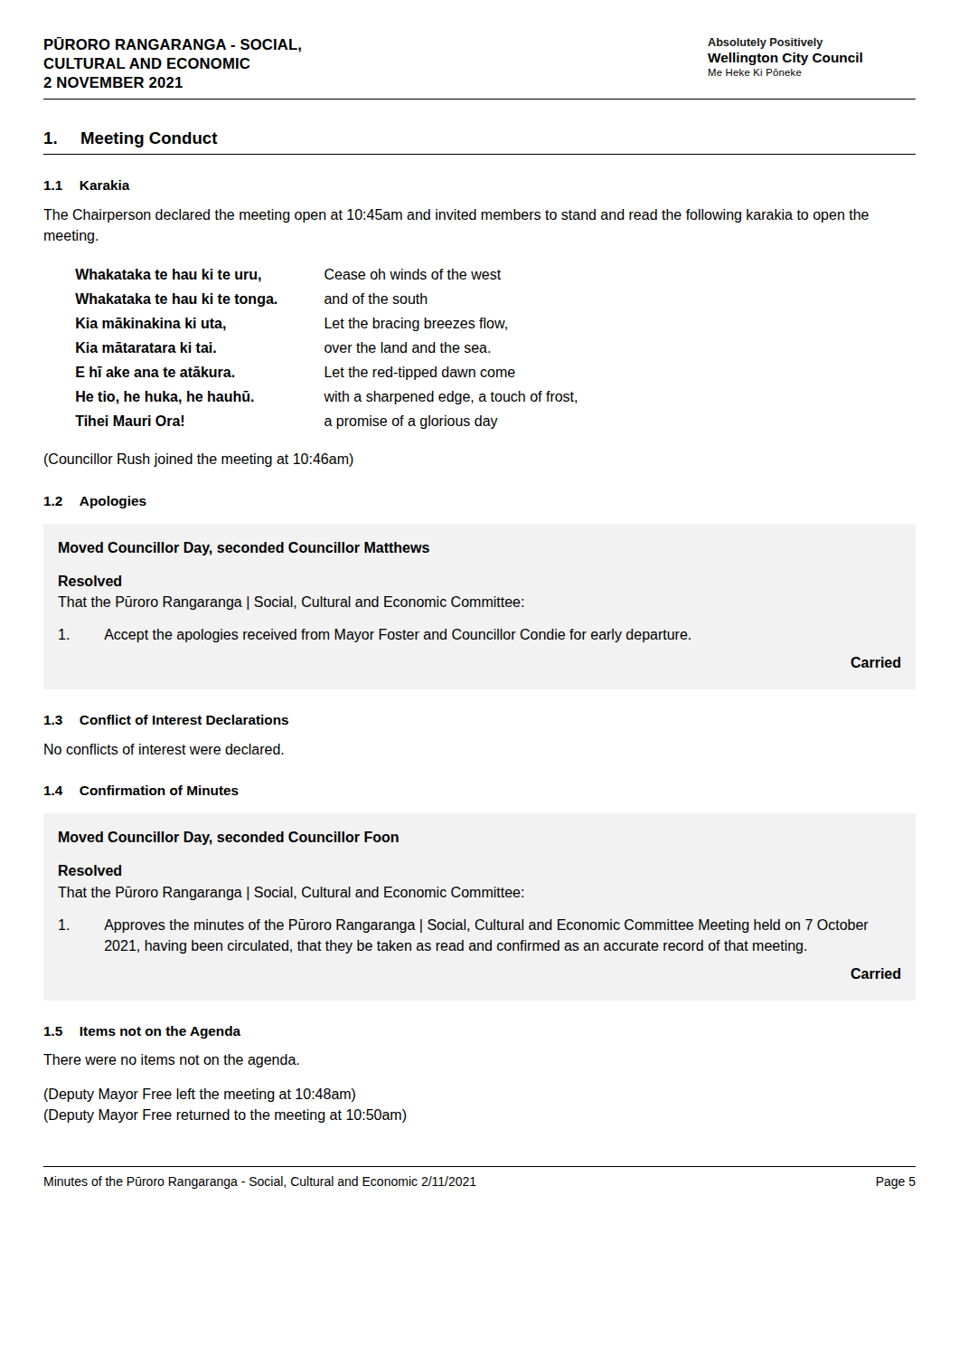PŪRORO RANGARANGA - SOCIAL,
CULTURAL AND ECONOMIC
2 NOVEMBER 2021
Absolutely Positively
Wellington City Council
Me Heke Ki Pōneke
1. Meeting Conduct
1.1 Karakia
The Chairperson declared the meeting open at 10:45am and invited members to stand and read the following karakia to open the meeting.
| Whakataka te hau ki te uru, | Cease oh winds of the west |
| Whakataka te hau ki te tonga. | and of the south |
| Kia mākinakina ki uta, | Let the bracing breezes flow, |
| Kia mātaratara ki tai. | over the land and the sea. |
| E hī ake ana te atākura. | Let the red-tipped dawn come |
| He tio, he huka, he hauhū. | with a sharpened edge, a touch of frost, |
| Tihei Mauri Ora! | a promise of a glorious day |
(Councillor Rush joined the meeting at 10:46am)
1.2 Apologies
Moved Councillor Day, seconded Councillor Matthews
Resolved
That the Pūroro Rangaranga | Social, Cultural and Economic Committee:
1. Accept the apologies received from Mayor Foster and Councillor Condie for early departure.
Carried
1.3 Conflict of Interest Declarations
No conflicts of interest were declared.
1.4 Confirmation of Minutes
Moved Councillor Day, seconded Councillor Foon
Resolved
That the Pūroro Rangaranga | Social, Cultural and Economic Committee:
1. Approves the minutes of the Pūroro Rangaranga | Social, Cultural and Economic Committee Meeting held on 7 October 2021, having been circulated, that they be taken as read and confirmed as an accurate record of that meeting.
Carried
1.5 Items not on the Agenda
There were no items not on the agenda.
(Deputy Mayor Free left the meeting at 10:48am)
(Deputy Mayor Free returned to the meeting at 10:50am)
Minutes of the Pūroro Rangaranga - Social, Cultural and Economic 2/11/2021 Page 5